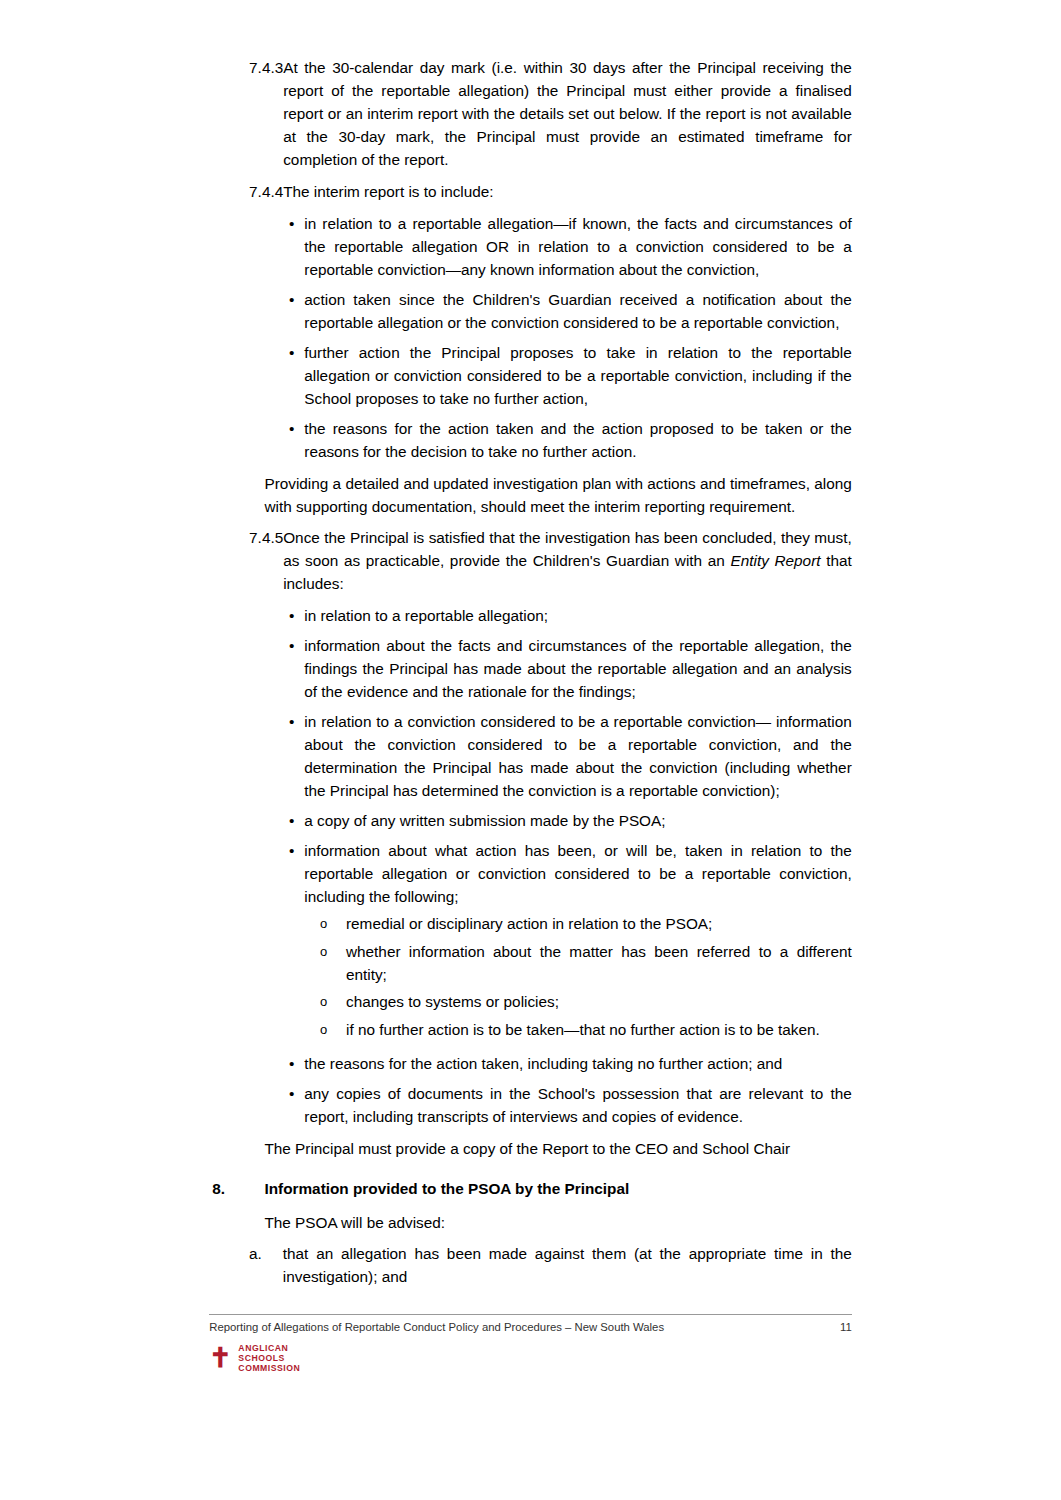7.4.3
At the 30-calendar day mark (i.e. within 30 days after the Principal receiving the report of the reportable allegation) the Principal must either provide a finalised report or an interim report with the details set out below. If the report is not available at the 30-day mark, the Principal must provide an estimated timeframe for completion of the report.
7.4.4
The interim report is to include:
•in relation to a reportable allegation—if known, the facts and circumstances of the reportable allegation OR in relation to a conviction considered to be a reportable conviction—any known information about the conviction,
•action taken since the Children's Guardian received a notification about the reportable allegation or the conviction considered to be a reportable conviction,
•further action the Principal proposes to take in relation to the reportable allegation or conviction considered to be a reportable conviction, including if the School proposes to take no further action,
•the reasons for the action taken and the action proposed to be taken or the reasons for the decision to take no further action.
Providing a detailed and updated investigation plan with actions and timeframes, along with supporting documentation, should meet the interim reporting requirement.
7.4.5
Once the Principal is satisfied that the investigation has been concluded, they must, as soon as practicable, provide the Children's Guardian with an Entity Report that includes:
•in relation to a reportable allegation;
•information about the facts and circumstances of the reportable allegation, the findings the Principal has made about the reportable allegation and an analysis of the evidence and the rationale for the findings;
•in relation to a conviction considered to be a reportable conviction— information about the conviction considered to be a reportable conviction, and the determination the Principal has made about the conviction (including whether the Principal has determined the conviction is a reportable conviction);
•a copy of any written submission made by the PSOA;
•information about what action has been, or will be, taken in relation to the reportable allegation or conviction considered to be a reportable conviction, including the following;
oremedial or disciplinary action in relation to the PSOA;
owhether information about the matter has been referred to a different entity;
ochanges to systems or policies;
oif no further action is to be taken—that no further action is to be taken.
•the reasons for the action taken, including taking no further action; and
•any copies of documents in the School's possession that are relevant to the report, including transcripts of interviews and copies of evidence.
The Principal must provide a copy of the Report to the CEO and School Chair
8.
Information provided to the PSOA by the Principal
The PSOA will be advised:
a.
that an allegation has been made against them (at the appropriate time in the investigation); and
Reporting of Allegations of Reportable Conduct Policy and Procedures – New South Wales
11
✝ Anglican
Schools
Commission